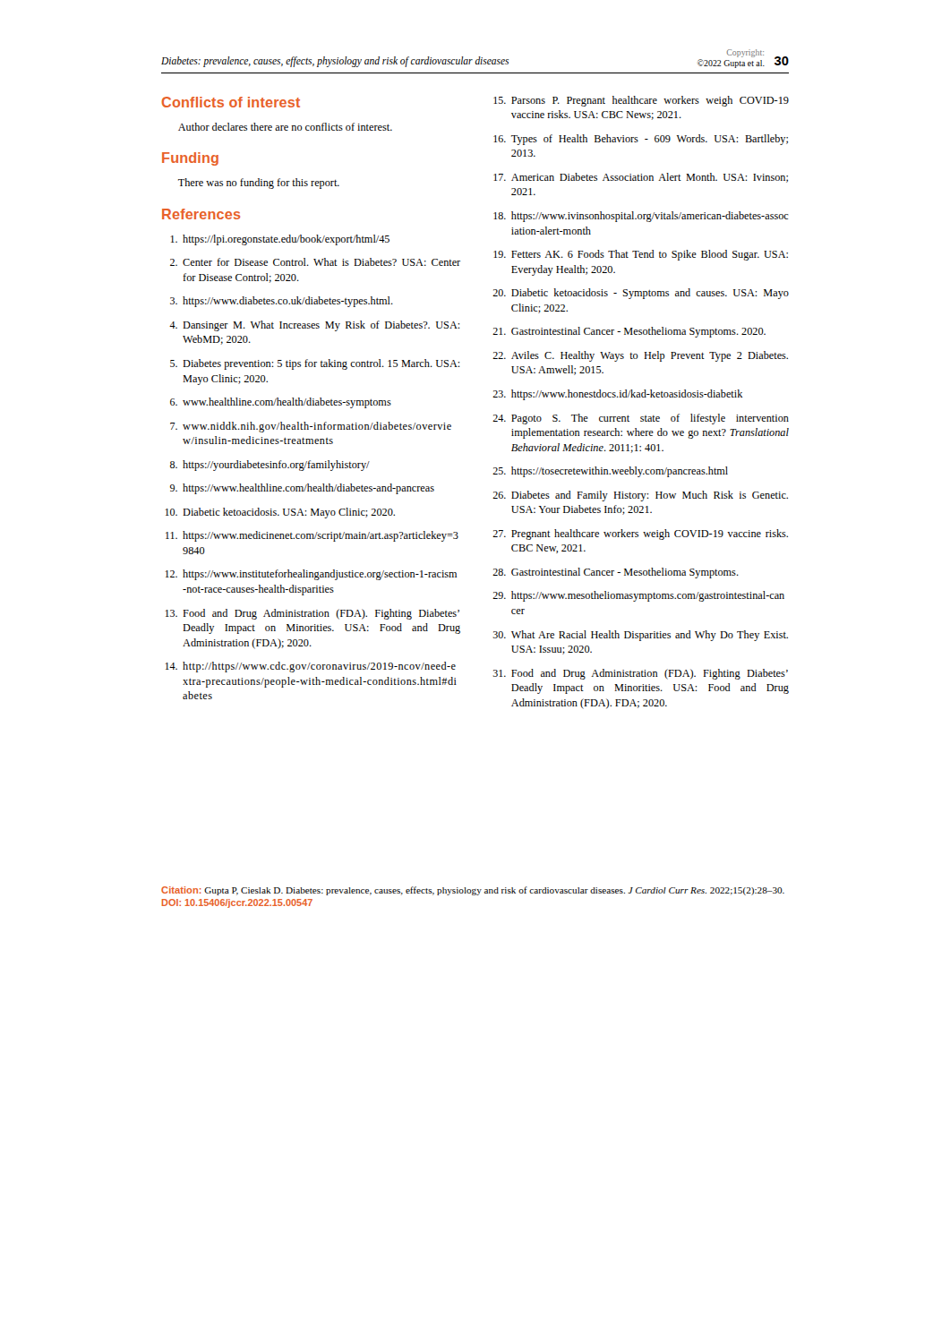Diabetes: prevalence, causes, effects, physiology and risk of cardiovascular diseases
Copyright:
©2022 Gupta et al.
30
Conflicts of interest
Author declares there are no conflicts of interest.
Funding
There was no funding for this report.
References
https://lpi.oregonstate.edu/book/export/html/45
Center for Disease Control. What is Diabetes? USA: Center for Disease Control; 2020.
https://www.diabetes.co.uk/diabetes-types.html.
Dansinger M. What Increases My Risk of Diabetes?. USA: WebMD; 2020.
Diabetes prevention: 5 tips for taking control. 15 March. USA: Mayo Clinic; 2020.
www.healthline.com/health/diabetes-symptoms
www.niddk.nih.gov/health-information/diabetes/overview/insulin-medicines-treatments
https://yourdiabetesinfo.org/familyhistory/
https://www.healthline.com/health/diabetes-and-pancreas
Diabetic ketoacidosis. USA: Mayo Clinic; 2020.
https://www.medicinenet.com/script/main/art.asp?articlekey=39840
https://www.instituteforhealingandjustice.org/section-1-racism-not-race-causes-health-disparities
Food and Drug Administration (FDA). Fighting Diabetes’ Deadly Impact on Minorities. USA: Food and Drug Administration (FDA); 2020.
http://https//www.cdc.gov/coronavirus/2019-ncov/need-extra-precautions/people-with-medical-conditions.html#diabetes
Parsons P. Pregnant healthcare workers weigh COVID-19 vaccine risks. USA: CBC News; 2021.
Types of Health Behaviors - 609 Words. USA: Bartlleby; 2013.
American Diabetes Association Alert Month. USA: Ivinson; 2021.
https://www.ivinsonhospital.org/vitals/american-diabetes-association-alert-month
Fetters AK. 6 Foods That Tend to Spike Blood Sugar. USA: Everyday Health; 2020.
Diabetic ketoacidosis - Symptoms and causes. USA: Mayo Clinic; 2022.
Gastrointestinal Cancer - Mesothelioma Symptoms. 2020.
Aviles C. Healthy Ways to Help Prevent Type 2 Diabetes. USA: Amwell; 2015.
https://www.honestdocs.id/kad-ketoasidosis-diabetik
Pagoto S. The current state of lifestyle intervention implementation research: where do we go next? Translational Behavioral Medicine. 2011;1: 401.
https://tosecretewithin.weebly.com/pancreas.html
Diabetes and Family History: How Much Risk is Genetic. USA: Your Diabetes Info; 2021.
Pregnant healthcare workers weigh COVID-19 vaccine risks. CBC New, 2021.
Gastrointestinal Cancer - Mesothelioma Symptoms.
https://www.mesotheliomasymptoms.com/gastrointestinal-cancer
What Are Racial Health Disparities and Why Do They Exist. USA: Issuu; 2020.
Food and Drug Administration (FDA). Fighting Diabetes’ Deadly Impact on Minorities. USA: Food and Drug Administration (FDA). FDA; 2020.
Citation: Gupta P, Cieslak D. Diabetes: prevalence, causes, effects, physiology and risk of cardiovascular diseases. J Cardiol Curr Res. 2022;15(2):28–30.
DOI: 10.15406/jccr.2022.15.00547